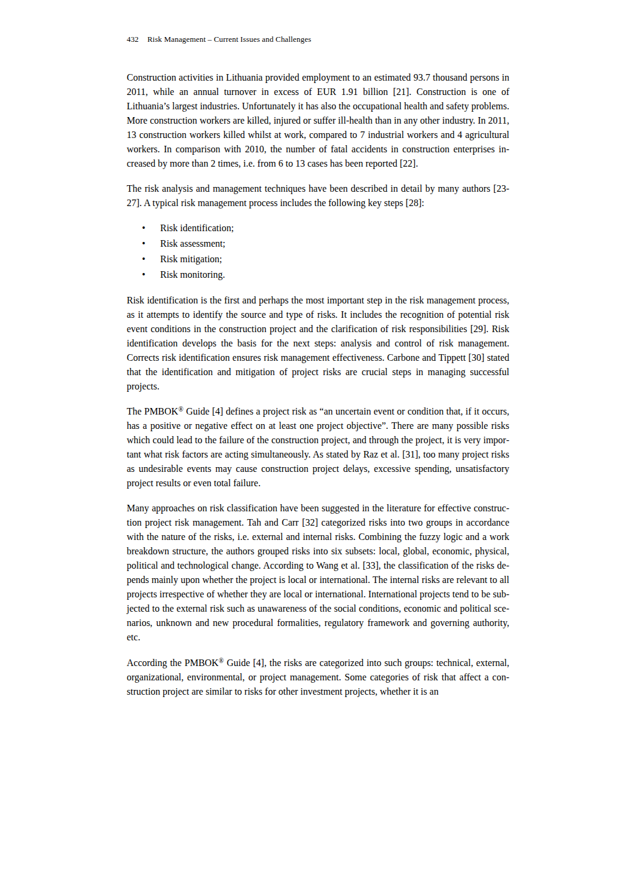432 Risk Management – Current Issues and Challenges
Construction activities in Lithuania provided employment to an estimated 93.7 thousand persons in 2011, while an annual turnover in excess of EUR 1.91 billion [21]. Construction is one of Lithuania’s largest industries. Unfortunately it has also the occupational health and safety problems. More construction workers are killed, injured or suffer ill-health than in any other industry. In 2011, 13 construction workers killed whilst at work, compared to 7 industrial workers and 4 agricultural workers. In comparison with 2010, the number of fatal accidents in construction enterprises increased by more than 2 times, i.e. from 6 to 13 cases has been reported [22].
The risk analysis and management techniques have been described in detail by many authors [23-27]. A typical risk management process includes the following key steps [28]:
Risk identification;
Risk assessment;
Risk mitigation;
Risk monitoring.
Risk identification is the first and perhaps the most important step in the risk management process, as it attempts to identify the source and type of risks. It includes the recognition of potential risk event conditions in the construction project and the clarification of risk responsibilities [29]. Risk identification develops the basis for the next steps: analysis and control of risk management. Corrects risk identification ensures risk management effectiveness. Carbone and Tippett [30] stated that the identification and mitigation of project risks are crucial steps in managing successful projects.
The PMBOK® Guide [4] defines a project risk as “an uncertain event or condition that, if it occurs, has a positive or negative effect on at least one project objective”. There are many possible risks which could lead to the failure of the construction project, and through the project, it is very important what risk factors are acting simultaneously. As stated by Raz et al. [31], too many project risks as undesirable events may cause construction project delays, excessive spending, unsatisfactory project results or even total failure.
Many approaches on risk classification have been suggested in the literature for effective construction project risk management. Tah and Carr [32] categorized risks into two groups in accordance with the nature of the risks, i.e. external and internal risks. Combining the fuzzy logic and a work breakdown structure, the authors grouped risks into six subsets: local, global, economic, physical, political and technological change. According to Wang et al. [33], the classification of the risks depends mainly upon whether the project is local or international. The internal risks are relevant to all projects irrespective of whether they are local or international. International projects tend to be subjected to the external risk such as unawareness of the social conditions, economic and political scenarios, unknown and new procedural formalities, regulatory framework and governing authority, etc.
According the PMBOK® Guide [4], the risks are categorized into such groups: technical, external, organizational, environmental, or project management. Some categories of risk that affect a construction project are similar to risks for other investment projects, whether it is an